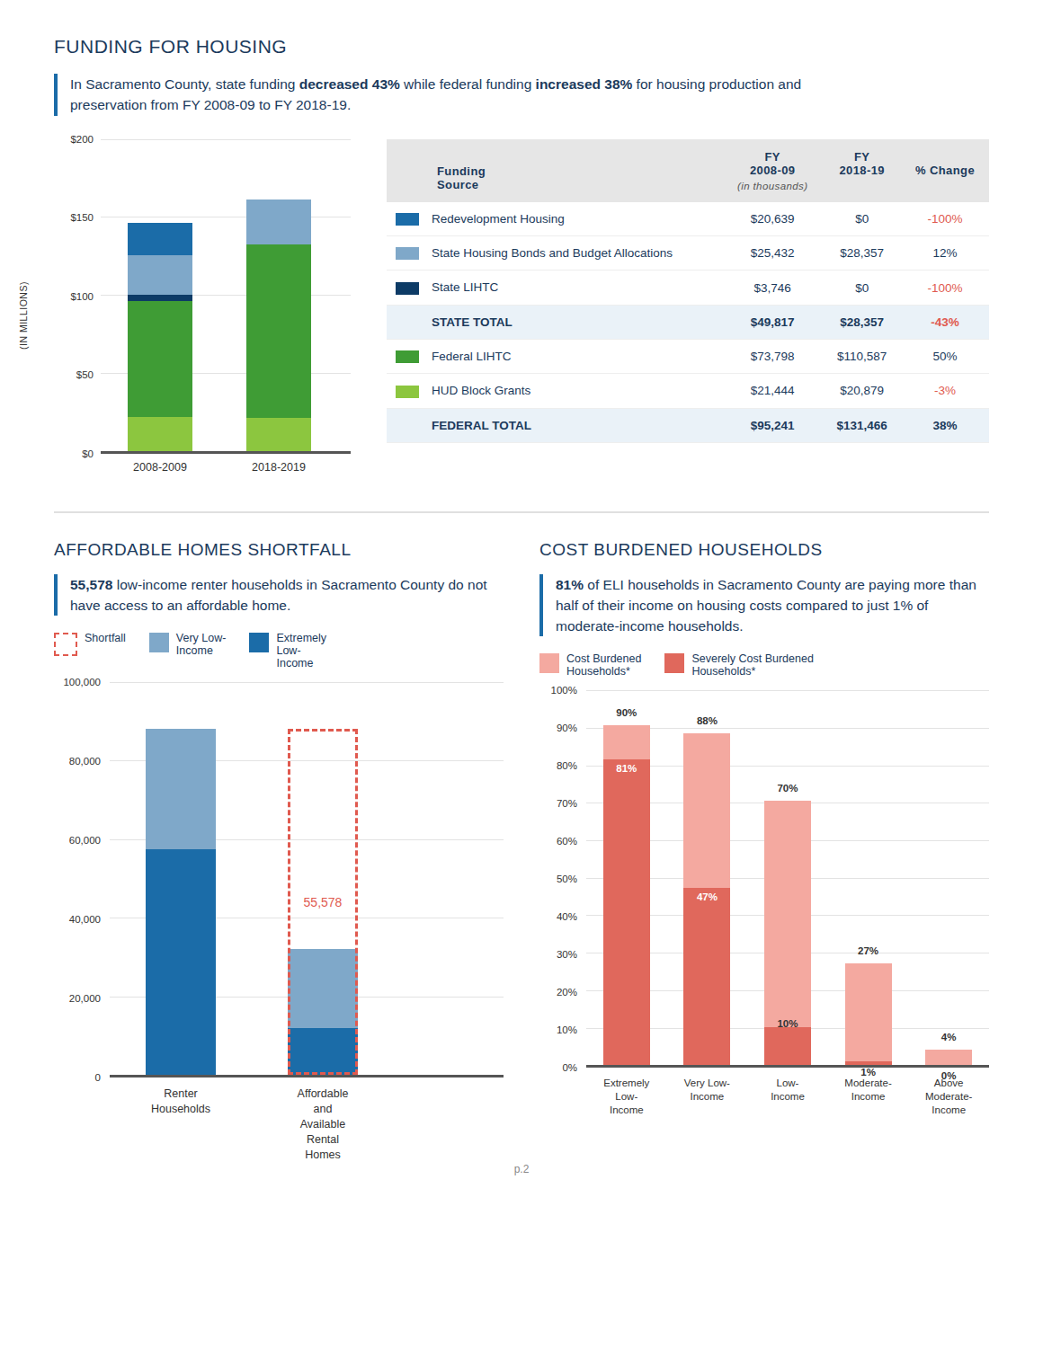Funding for Housing
In Sacramento County, state funding decreased 43% while federal funding increased 38% for housing production and preservation from FY 2008-09 to FY 2018-19.
(IN MILLIONS)
$200 $150 $100 $50 $0
2008-2009 2018-2019
| Funding Source | FY 2008-09 (in thousands) | FY 2018-19 | % Change |
| --- | --- | --- | --- |
| Redevelopment Housing | $20,639 | $0 | -100% |
| State Housing Bonds and Budget Allocations | $25,432 | $28,357 | 12% |
| State LIHTC | $3,746 | $0 | -100% |
| STATE TOTAL | $49,817 | $28,357 | -43% |
| Federal LIHTC | $73,798 | $110,587 | 50% |
| HUD Block Grants | $21,444 | $20,879 | -3% |
| FEDERAL TOTAL | $95,241 | $131,466 | 38% |
Affordable Homes Shortfall
55,578 low-income renter households in Sacramento County do not have access to an affordable home.
Shortfall
Very Low-
Income
Extremely
Low-
Income
100,000 80,000 60,000 40,000 20,000 0
55,578
Renter
Households Affordable and
Available Rental
Homes
Cost Burdened Households
81% of ELI households in Sacramento County are paying more than half of their income on housing costs compared to just 1% of moderate-income households.
Cost Burdened
Households*
Severely Cost Burdened
Households*
100% 90% 80% 70% 60% 50% 40% 30% 20% 10% 0%
90%
81%
88%
47%
70%
10%
27%
1%
4%
0%
Extremely
Low-
Income Very Low-
Income Low-
Income Moderate-
Income Above
Moderate-
Income
p.2